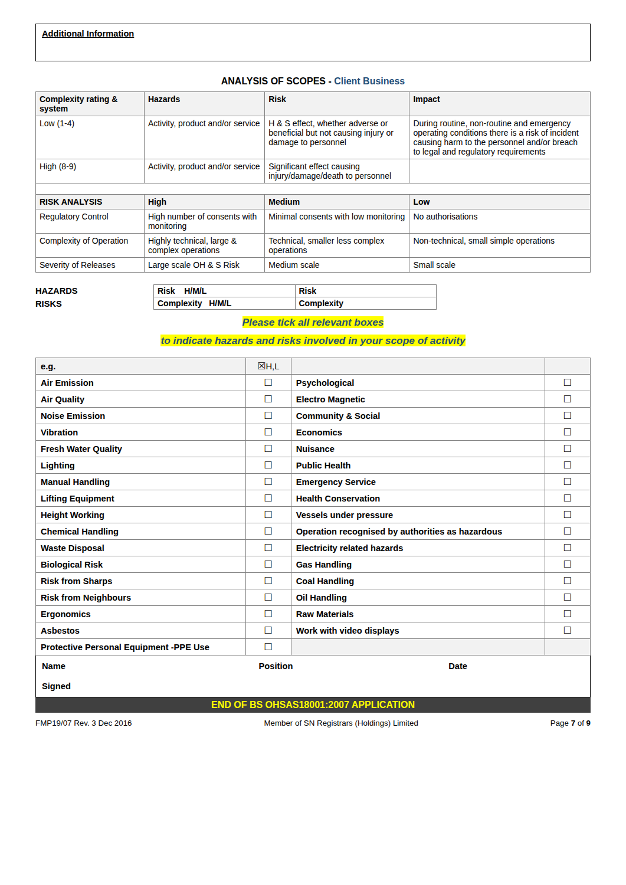Additional Information
ANALYSIS OF SCOPES - Client Business
| Complexity rating & system | Hazards | Risk | Impact |
| --- | --- | --- | --- |
| Low (1-4) | Activity, product and/or service | H & S effect, whether adverse or beneficial but not causing injury or damage to personnel | During routine, non-routine and emergency operating conditions there is a risk of incident causing harm to the personnel and/or breach to legal and regulatory requirements |
| High (8-9) | Activity, product and/or service | Significant effect causing injury/damage/death to personnel | |
| RISK ANALYSIS | High | Medium | Low |
| Regulatory Control | High number of consents with monitoring | Minimal consents with low monitoring | No authorisations |
| Complexity of Operation | Highly technical, large & complex operations | Technical, smaller less complex operations | Non-technical, small simple operations |
| Severity of Releases | Large scale OH & S Risk | Medium scale | Small scale |
HAZARDS
RISKS
| Risk H/M/L | Risk |
| Complexity H/M/L | Complexity |
Please tick all relevant boxes
to indicate hazards and risks involved in your scope of activity
| e.g. | ☒ H,L | | |
| Air Emission | ☐ | Psychological | ☐ |
| Air Quality | ☐ | Electro Magnetic | ☐ |
| Noise Emission | ☐ | Community & Social | ☐ |
| Vibration | ☐ | Economics | ☐ |
| Fresh Water Quality | ☐ | Nuisance | ☐ |
| Lighting | ☐ | Public Health | ☐ |
| Manual Handling | ☐ | Emergency Service | ☐ |
| Lifting Equipment | ☐ | Health Conservation | ☐ |
| Height Working | ☐ | Vessels under pressure | ☐ |
| Chemical Handling | ☐ | Operation recognised by authorities as hazardous | ☐ |
| Waste Disposal | ☐ | Electricity related hazards | ☐ |
| Biological Risk | ☐ | Gas Handling | ☐ |
| Risk from Sharps | ☐ | Coal Handling | ☐ |
| Risk from Neighbours | ☐ | Oil Handling | ☐ |
| Ergonomics | ☐ | Raw Materials | ☐ |
| Asbestos | ☐ | Work with video displays | ☐ |
| Protective Personal Equipment -PPE Use | ☐ | | |
Name
Position
Date
Signed
END OF BS OHSAS18001:2007 APPLICATION
FMP19/07 Rev. 3 Dec 2016
Member of SN Registrars (Holdings) Limited
Page 7 of 9